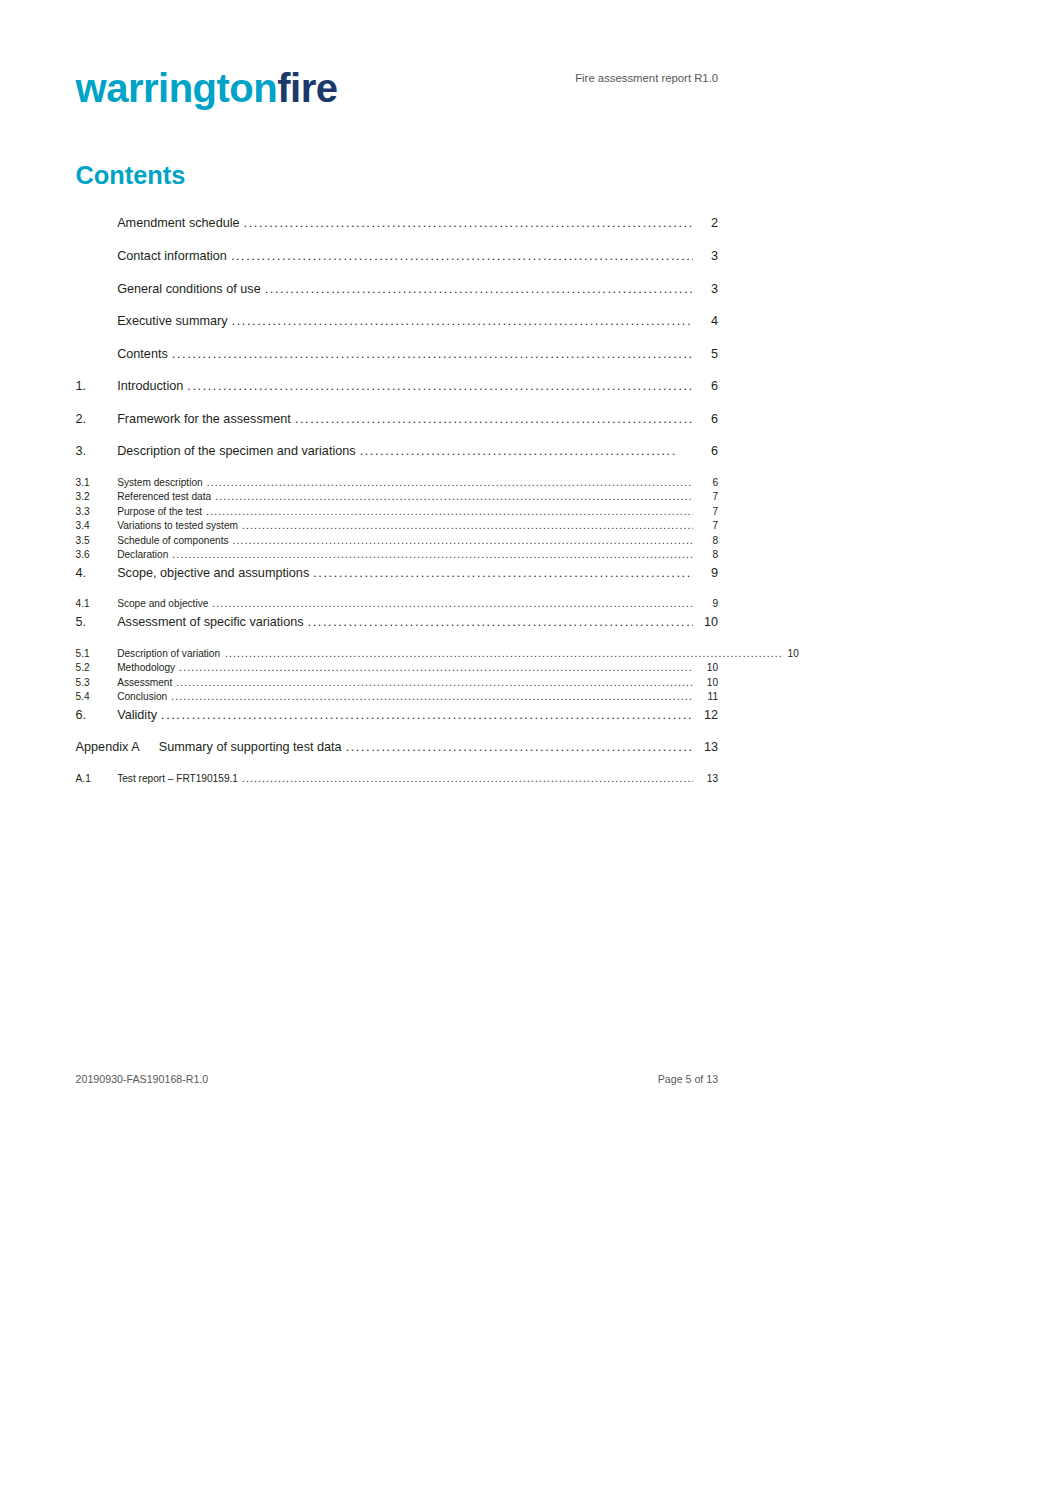warrington fire
Fire assessment report R1.0
Contents
Amendment schedule ........................................................................................................................... 2
Contact information ............................................................................................................................... 3
General conditions of use ................................................................................................................. 3
Executive summary ............................................................................................................................... 4
Contents ............................................................................................................................................. 5
1. Introduction ......................................................................................................................... 6
2. Framework for the assessment ......................................................................................... 6
3. Description of the specimen and variations .............................................................. 6
3.1 System description ................................................................................................................................................. 6
3.2 Referenced test data .............................................................................................................................................. 7
3.3 Purpose of the test ................................................................................................................................................. 7
3.4 Variations to tested system ..................................................................................................................................... 7
3.5 Schedule of components ......................................................................................................................................... 8
3.6 Declaration ............................................................................................................................................................. 8
4. Scope, objective and assumptions ..................................................................................... 9
4.1 Scope and objective ............................................................................................................................................... 9
5. Assessment of specific variations ..................................................................................... 10
5.1 Description of variation ........................................................................................................................................... 10
5.2 Methodology ......................................................................................................................................................... 10
5.3 Assessment ........................................................................................................................................................... 10
5.4 Conclusion ............................................................................................................................................................. 11
6. Validity ................................................................................................................................. 12
Appendix A Summary of supporting test data ............................................................................. 13
A.1 Test report – FRT190159.1 ..................................................................................................................................... 13
20190930-FAS190168-R1.0 Page 5 of 13